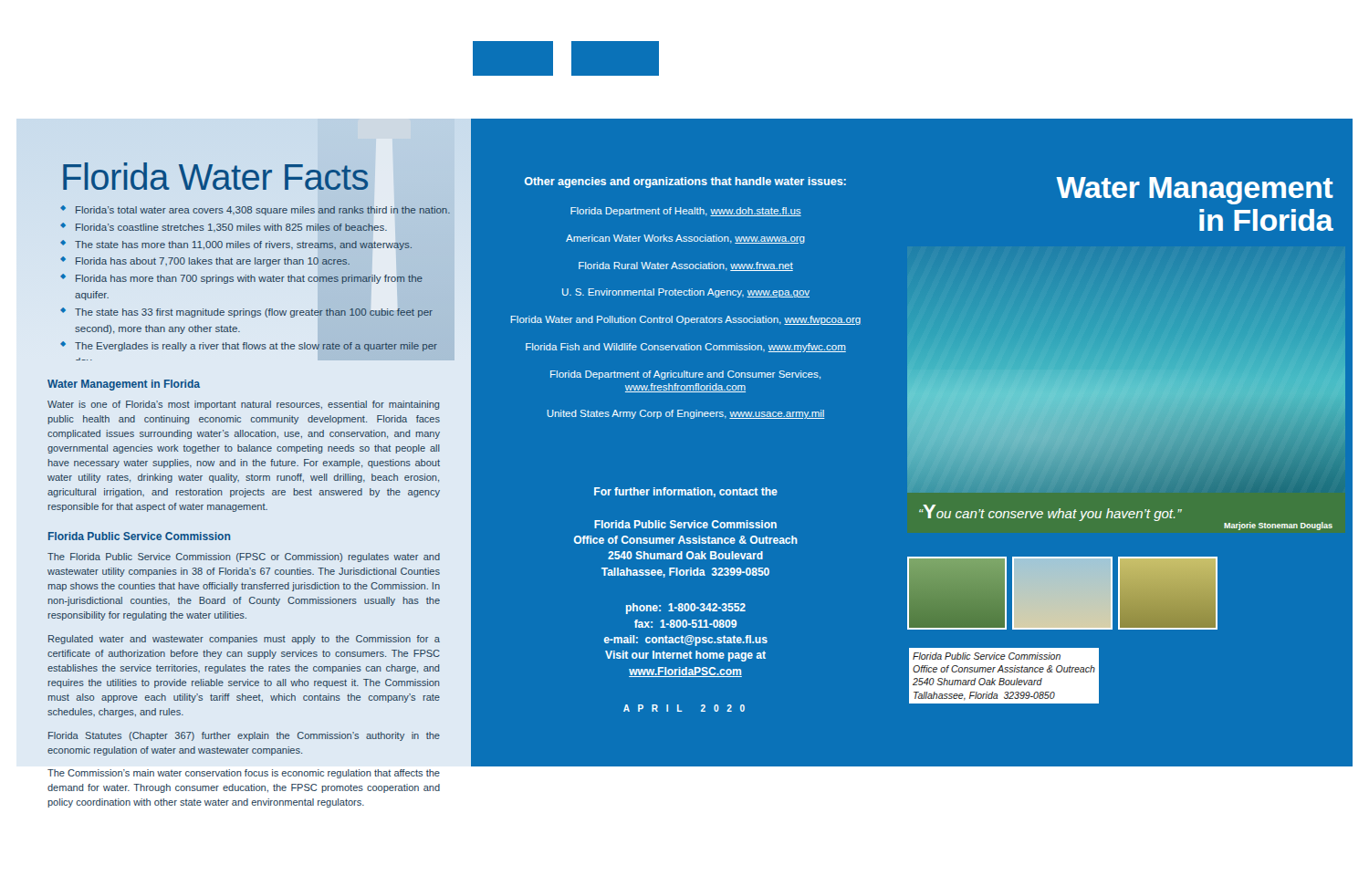Florida Water Facts
Florida’s total water area covers 4,308 square miles and ranks third in the nation.
Florida’s coastline stretches 1,350 miles with 825 miles of beaches.
The state has more than 11,000 miles of rivers, streams, and waterways.
Florida has about 7,700 lakes that are larger than 10 acres.
Florida has more than 700 springs with water that comes primarily from the aquifer.
The state has 33 first magnitude springs (flow greater than 100 cubic feet per second), more than any other state.
The Everglades is really a river that flows at the slow rate of a quarter mile per day.
Florida receives 50-54 inches of rain annually.
The average Floridian uses about 124 gallons of water daily.
Depending on the region, between 65 and 85 percent of the water used is groundwater pumped from Florida’s underground aquifer system.
Water Management in Florida
Water is one of Florida’s most important natural resources, essential for maintaining public health and continuing economic community development. Florida faces complicated issues surrounding water’s allocation, use, and conservation, and many governmental agencies work together to balance competing needs so that people all have necessary water supplies, now and in the future. For example, questions about water utility rates, drinking water quality, storm runoff, well drilling, beach erosion, agricultural irrigation, and restoration projects are best answered by the agency responsible for that aspect of water management.
Florida Public Service Commission
The Florida Public Service Commission (FPSC or Commission) regulates water and wastewater utility companies in 38 of Florida’s 67 counties. The Jurisdictional Counties map shows the counties that have officially transferred jurisdiction to the Commission. In non-jurisdictional counties, the Board of County Commissioners usually has the responsibility for regulating the water utilities.
Regulated water and wastewater companies must apply to the Commission for a certificate of authorization before they can supply services to consumers. The FPSC establishes the service territories, regulates the rates the companies can charge, and requires the utilities to provide reliable service to all who request it. The Commission must also approve each utility’s tariff sheet, which contains the company’s rate schedules, charges, and rules.
Florida Statutes (Chapter 367) further explain the Commission’s authority in the economic regulation of water and wastewater companies.
The Commission’s main water conservation focus is economic regulation that affects the demand for water. Through consumer education, the FPSC promotes cooperation and policy coordination with other state water and environmental regulators.
Other agencies and organizations that handle water issues:
Florida Department of Health, www.doh.state.fl.us
American Water Works Association, www.awwa.org
Florida Rural Water Association, www.frwa.net
U. S. Environmental Protection Agency, www.epa.gov
Florida Water and Pollution Control Operators Association, www.fwpcoa.org
Florida Fish and Wildlife Conservation Commission, www.myfwc.com
Florida Department of Agriculture and Consumer Services, www.freshfromflorida.com
United States Army Corp of Engineers, www.usace.army.mil
For further information, contact the
Florida Public Service Commission
Office of Consumer Assistance & Outreach
2540 Shumard Oak Boulevard
Tallahassee, Florida 32399-0850
phone: 1-800-342-3552
fax: 1-800-511-0809
e-mail: contact@psc.state.fl.us
Visit our Internet home page at
www.FloridaPSC.com
A P R I L 2 0 2 0
Water Management
in Florida
“You can’t conserve what you haven’t got.”
Marjorie Stoneman Douglas
Florida Public Service Commission
Office of Consumer Assistance & Outreach
2540 Shumard Oak Boulevard
Tallahassee, Florida 32399-0850